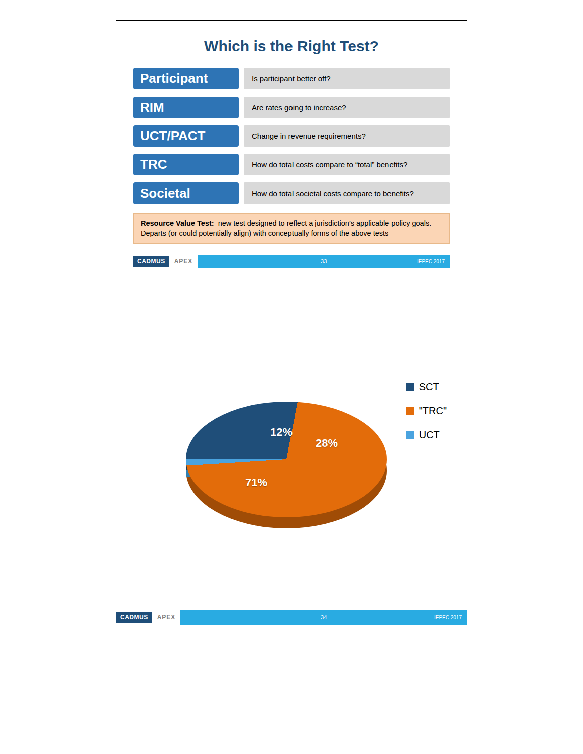Which is the Right Test?
Participant
Is participant better off?
RIM
Are rates going to increase?
UCT/PACT
Change in revenue requirements?
TRC
How do total costs compare to “total” benefits?
Societal
How do total societal costs compare to benefits?
Resource Value Test: new test designed to reflect a jurisdiction’s applicable policy goals. Departs (or could potentially align) with conceptually forms of the above tests
CADMUS APEX
33 IEPEC 2017
12% 28% 71%
SCT
"TRC"
UCT
CADMUS APEX
34 IEPEC 2017